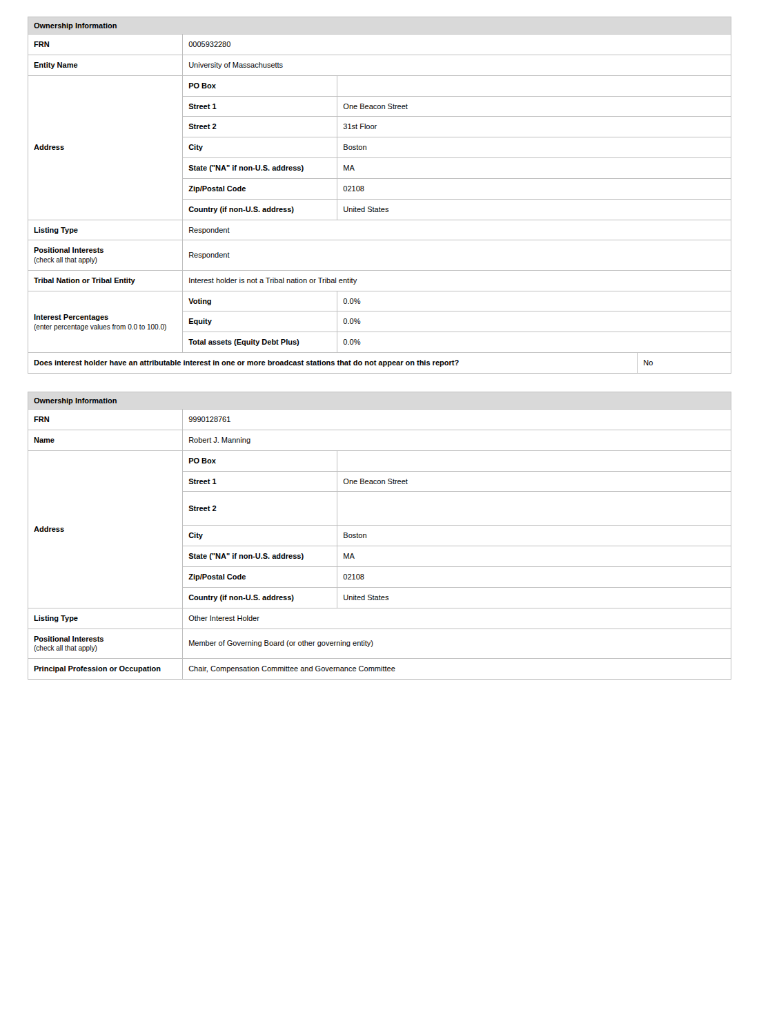Ownership Information
| FRN | 0005932280 |
| Entity Name | University of Massachusetts |
| Address | PO Box | |
| Street 1 | One Beacon Street |
| Street 2 | 31st Floor |
| City | Boston |
| State ("NA" if non-U.S. address) | MA |
| Zip/Postal Code | 02108 |
| Country (if non-U.S. address) | United States |
| Listing Type | Respondent |
| Positional Interests (check all that apply) | Respondent |
| Tribal Nation or Tribal Entity | Interest holder is not a Tribal nation or Tribal entity |
| Interest Percentages (enter percentage values from 0.0 to 100.0) | Voting | 0.0% |
| Equity | 0.0% |
| Total assets (Equity Debt Plus) | 0.0% |
| Does interest holder have an attributable interest in one or more broadcast stations that do not appear on this report? | No |
Ownership Information
| FRN | 9990128761 |
| Name | Robert J. Manning |
| Address | PO Box | |
| Street 1 | One Beacon Street |
| Street 2 | |
| City | Boston |
| State ("NA" if non-U.S. address) | MA |
| Zip/Postal Code | 02108 |
| Country (if non-U.S. address) | United States |
| Listing Type | Other Interest Holder |
| Positional Interests (check all that apply) | Member of Governing Board (or other governing entity) |
| Principal Profession or Occupation | Chair, Compensation Committee and Governance Committee |